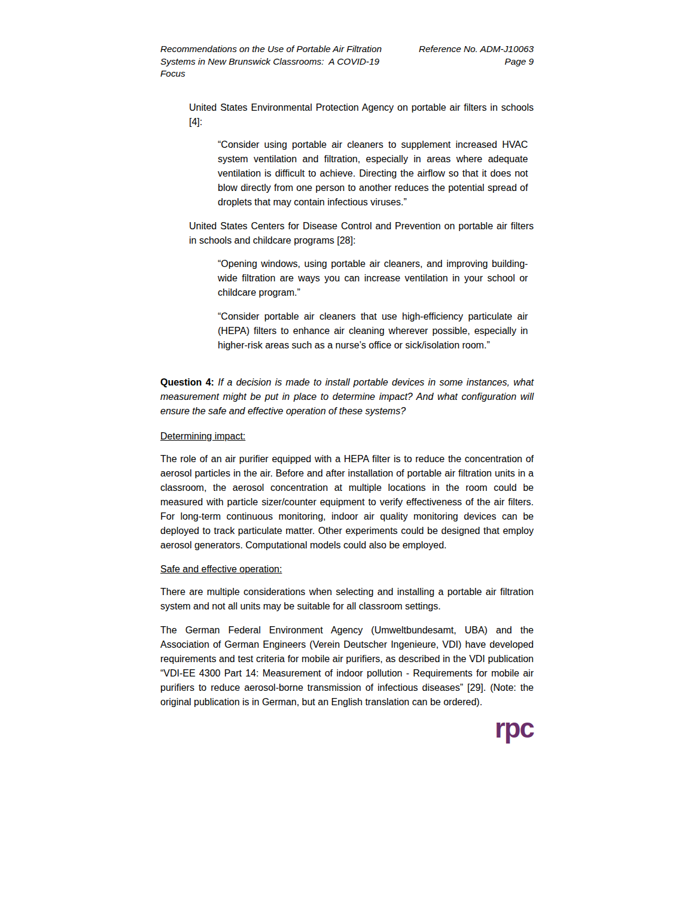Recommendations on the Use of Portable Air Filtration Systems in New Brunswick Classrooms: A COVID-19 Focus
Reference No. ADM-J10063
Page 9
United States Environmental Protection Agency on portable air filters in schools [4]:
“Consider using portable air cleaners to supplement increased HVAC system ventilation and filtration, especially in areas where adequate ventilation is difficult to achieve. Directing the airflow so that it does not blow directly from one person to another reduces the potential spread of droplets that may contain infectious viruses.”
United States Centers for Disease Control and Prevention on portable air filters in schools and childcare programs [28]:
“Opening windows, using portable air cleaners, and improving building-wide filtration are ways you can increase ventilation in your school or childcare program.”
“Consider portable air cleaners that use high-efficiency particulate air (HEPA) filters to enhance air cleaning wherever possible, especially in higher-risk areas such as a nurse’s office or sick/isolation room.”
Question 4: If a decision is made to install portable devices in some instances, what measurement might be put in place to determine impact? And what configuration will ensure the safe and effective operation of these systems?
Determining impact:
The role of an air purifier equipped with a HEPA filter is to reduce the concentration of aerosol particles in the air. Before and after installation of portable air filtration units in a classroom, the aerosol concentration at multiple locations in the room could be measured with particle sizer/counter equipment to verify effectiveness of the air filters. For long-term continuous monitoring, indoor air quality monitoring devices can be deployed to track particulate matter. Other experiments could be designed that employ aerosol generators. Computational models could also be employed.
Safe and effective operation:
There are multiple considerations when selecting and installing a portable air filtration system and not all units may be suitable for all classroom settings.
The German Federal Environment Agency (Umweltbundesamt, UBA) and the Association of German Engineers (Verein Deutscher Ingenieure, VDI) have developed requirements and test criteria for mobile air purifiers, as described in the VDI publication “VDI-EE 4300 Part 14: Measurement of indoor pollution - Requirements for mobile air purifiers to reduce aerosol-borne transmission of infectious diseases” [29]. (Note: the original publication is in German, but an English translation can be ordered).
rpc